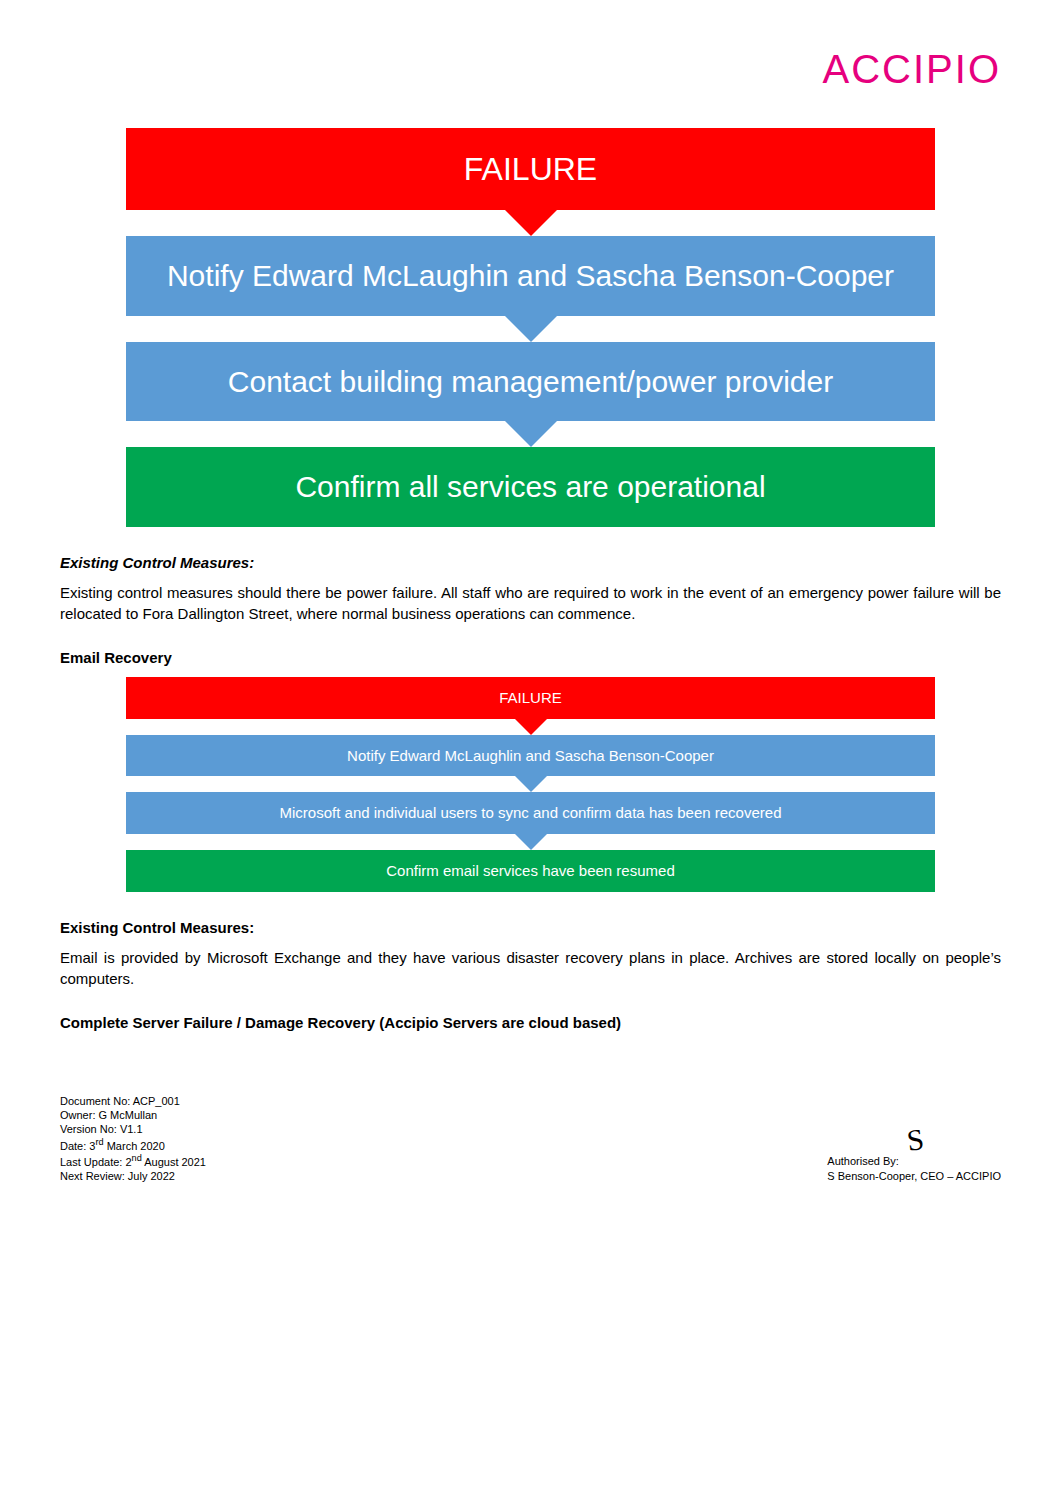ACCIPIO
FAILURE
Notify Edward McLaughin and Sascha Benson-Cooper
Contact building management/power provider
Confirm all services are operational
Existing Control Measures:
Existing control measures should there be power failure. All staff who are required to work in the event of an emergency power failure will be relocated to Fora Dallington Street, where normal business operations can commence.
Email Recovery
FAILURE
Notify Edward McLaughlin and Sascha Benson-Cooper
Microsoft and individual users to sync and confirm data has been recovered
Confirm email services have been resumed
Existing Control Measures:
Email is provided by Microsoft Exchange and they have various disaster recovery plans in place. Archives are stored locally on people’s computers.
Complete Server Failure / Damage Recovery (Accipio Servers are cloud based)
Document No: ACP_001
Owner: G McMullan
Version No: V1.1
Date: 3rd March 2020
Last Update: 2nd August 2021
Next Review: July 2022
S Authorised By:
S Benson-Cooper, CEO – ACCIPIO